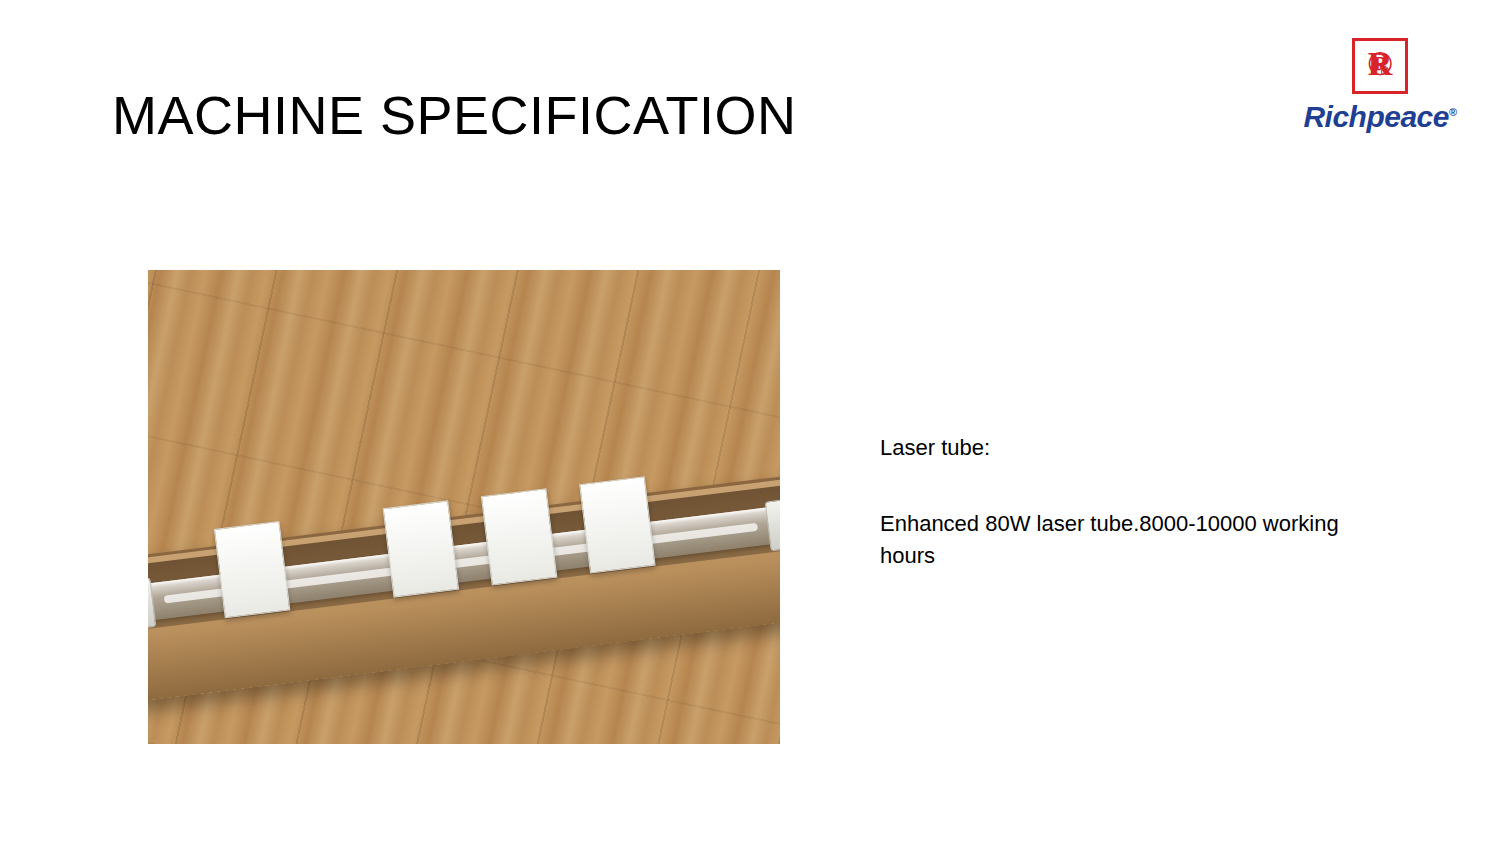MACHINE SPECIFICATION
R 富怡 ®
Richpeace®
Laser tube:
Enhanced 80W laser tube.8000-10000 working hours